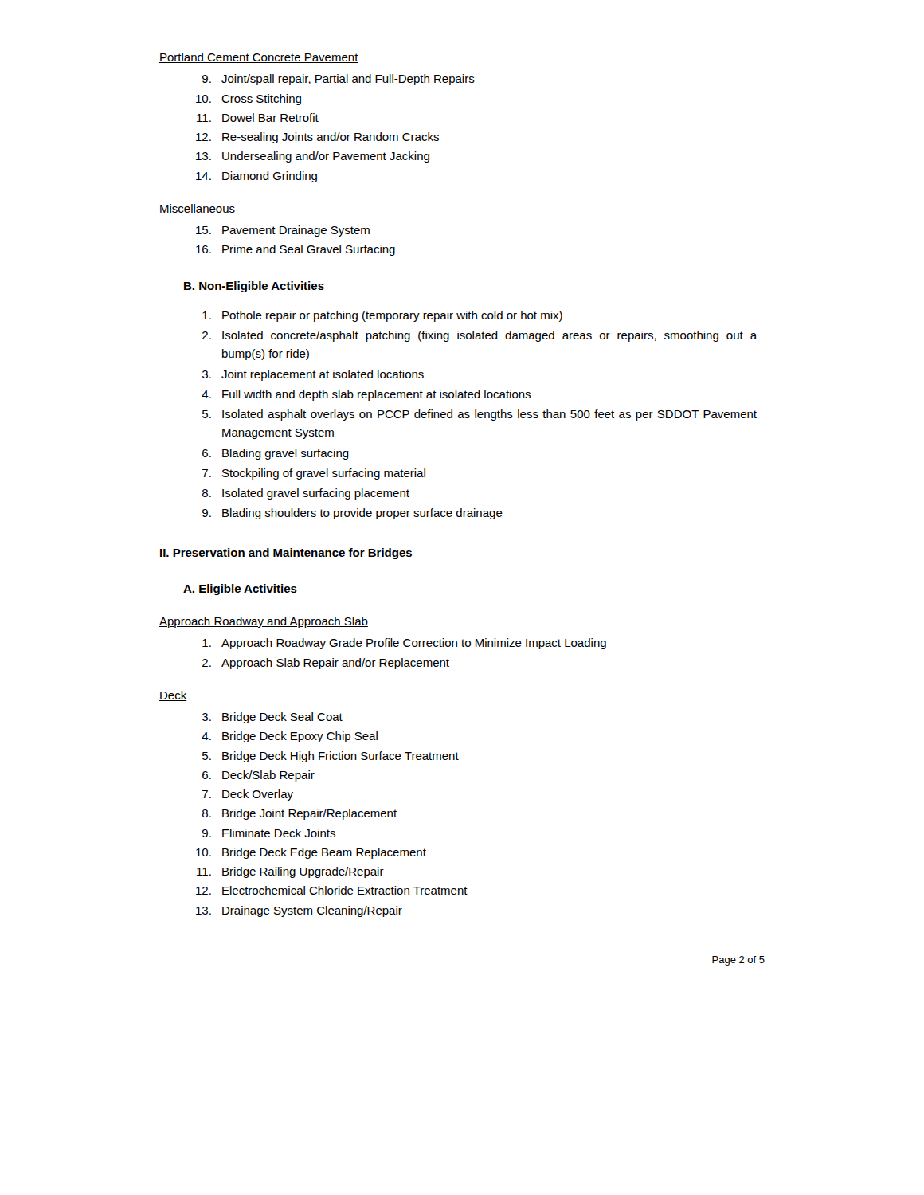Portland Cement Concrete Pavement
Joint/spall repair, Partial and Full-Depth Repairs
Cross Stitching
Dowel Bar Retrofit
Re-sealing Joints and/or Random Cracks
Undersealing and/or Pavement Jacking
Diamond Grinding
Miscellaneous
Pavement Drainage System
Prime and Seal Gravel Surfacing
B. Non-Eligible Activities
Pothole repair or patching (temporary repair with cold or hot mix)
Isolated concrete/asphalt patching (fixing isolated damaged areas or repairs, smoothing out a bump(s) for ride)
Joint replacement at isolated locations
Full width and depth slab replacement at isolated locations
Isolated asphalt overlays on PCCP defined as lengths less than 500 feet as per SDDOT Pavement Management System
Blading gravel surfacing
Stockpiling of gravel surfacing material
Isolated gravel surfacing placement
Blading shoulders to provide proper surface drainage
II. Preservation and Maintenance for Bridges
A. Eligible Activities
Approach Roadway and Approach Slab
Approach Roadway Grade Profile Correction to Minimize Impact Loading
Approach Slab Repair and/or Replacement
Deck
Bridge Deck Seal Coat
Bridge Deck Epoxy Chip Seal
Bridge Deck High Friction Surface Treatment
Deck/Slab Repair
Deck Overlay
Bridge Joint Repair/Replacement
Eliminate Deck Joints
Bridge Deck Edge Beam Replacement
Bridge Railing Upgrade/Repair
Electrochemical Chloride Extraction Treatment
Drainage System Cleaning/Repair
Page 2 of 5